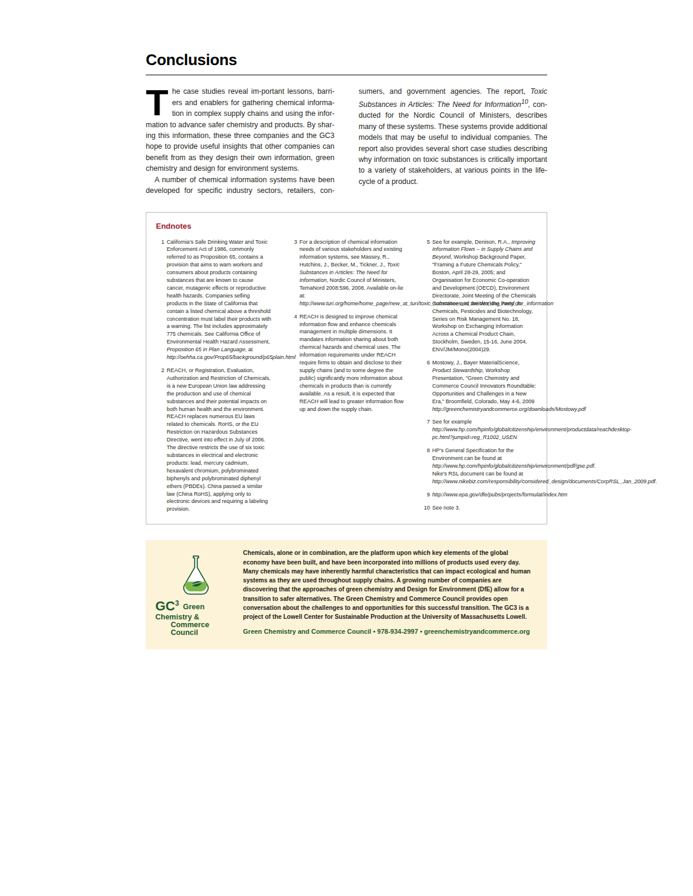Conclusions
The case studies reveal im-portant lessons, barriers and enablers for gathering chemical information in complex supply chains and using the information to advance safer chemistry and products. By sharing this information, these three companies and the GC3 hope to provide useful insights that other companies can benefit from as they design their own information, green chemistry and design for environment systems.
A number of chemical information systems have been developed for specific industry sectors, retailers, consumers, and government agencies. The report, Toxic Substances in Articles: The Need for Information10, conducted for the Nordic Council of Ministers, describes many of these systems. These systems provide additional models that may be useful to individual companies. The report also provides several short case studies describing why information on toxic substances is critically important to a variety of stakeholders, at various points in the life-cycle of a product.
Endnotes
1 California's Safe Drinking Water and Toxic Enforcement Act of 1986, commonly referred to as Proposition 65, contains a provision that aims to warn workers and consumers about products containing substances that are known to cause cancer, mutagenic effects or reproductive health hazards. Companies selling products in the State of California that contain a listed chemical above a threshold concentration must label their products with a warning. The list includes approximately 775 chemicals. See California Office of Environmental Health Hazard Assessment, Proposition 65 in Plan Language, at http://oehha.ca.gov/Prop65/background/p65plain.html
2 REACH, or Registration, Evaluation, Authorization and Restriction of Chemicals, is a new European Union law addressing the production and use of chemical substances and their potential impacts on both human health and the environment. REACH replaces numerous EU laws related to chemicals. RoHS, or the EU Restriction on Hazardous Substances Directive, went into effect in July of 2006. The directive restricts the use of six toxic substances in electrical and electronic products: lead, mercury cadmium, hexavalent chromium, polybrominated biphenyls and polybrominated diphenyl ethers (PBDEs). China passed a similar law (China RoHS), applying only to electronic devices and requiring a labeling provision.
3 For a description of chemical information needs of various stakeholders and existing information systems, see Massey, R., Hutchins, J., Becker, M., Tickner, J., Toxic Substances in Articles: The Need for Information, Nordic Council of Ministers, TemaNord 2008:596, 2008. Available on-lie at: http://www.turi.org/home/home_page/new_at_turi/toxic_substances_in_articles_the_need_for_information
4 REACH is designed to improve chemical information flow and enhance chemicals management in multiple dimensions. It mandates information sharing about both chemical hazards and chemical uses. The information requirements under REACH require firms to obtain and disclose to their supply chains (and to some degree the public) significantly more information about chemicals in products than is currently available. As a result, it is expected that REACH will lead to greater information flow up and down the supply chain.
5 See for example, Denison, R.A., Improving Information Flows – in Supply Chains and Beyond, Workshop Background Paper, "Framing a Future Chemicals Policy," Boston, April 28-29, 2005; and Organisation for Economic Co-operation and Development (OECD), Environment Directorate, Joint Meeting of the Chemicals Committee and the Working Party on Chemicals, Pesticides and Biotechnology, Series on Risk Management No. 18, Workshop on Exchanging Information Across a Chemical Product Chain, Stockholm, Sweden, 15-16, June 2004, ENV/JM/Mono(2004)29.
6 Mostowy, J., Bayer MaterialScience, Product Stewardship, Workshop Presentation, "Green Chemistry and Commerce Council Innovators Roundtable: Opportunities and Challenges in a New Era," Broomfield, Colorado, May 4-6, 2009 http://greenchemistryandcommerce.org/downloads/Mostowy.pdf
7 See for example http://www.hp.com/hpinfo/globalcitizenship/environment/productdata/reachdesktop-pc.html?jumpid=reg_R1002_USEN
8 HP's General Specification for the Environment can be found at http://www.hp.com/hpinfo/globalcitizenship/environment/pdf/gse.pdf. Nike's RSL document can be found at http://www.nikebiz.com/responsibility/considered_design/documents/CorpRSL_Jan_2009.pdf.
9 http://www.epa.gov/dfe/pubs/projects/formulat/index.htm
10 See note 3.
GC3 Green Chemistry &
Commerce Council
Chemicals, alone or in combination, are the platform upon which key elements of the global economy have been built, and have been incorporated into millions of products used every day. Many chemicals may have inherently harmful characteristics that can impact ecological and human systems as they are used throughout supply chains. A growing number of companies are discovering that the approaches of green chemistry and Design for Environment (DfE) allow for a transition to safer alternatives. The Green Chemistry and Commerce Council provides open conversation about the challenges to and opportunities for this successful transition. The GC3 is a project of the Lowell Center for Sustainable Production at the University of Massachusetts Lowell.
Green Chemistry and Commerce Council • 978-934-2997 • greenchemistryandcommerce.org